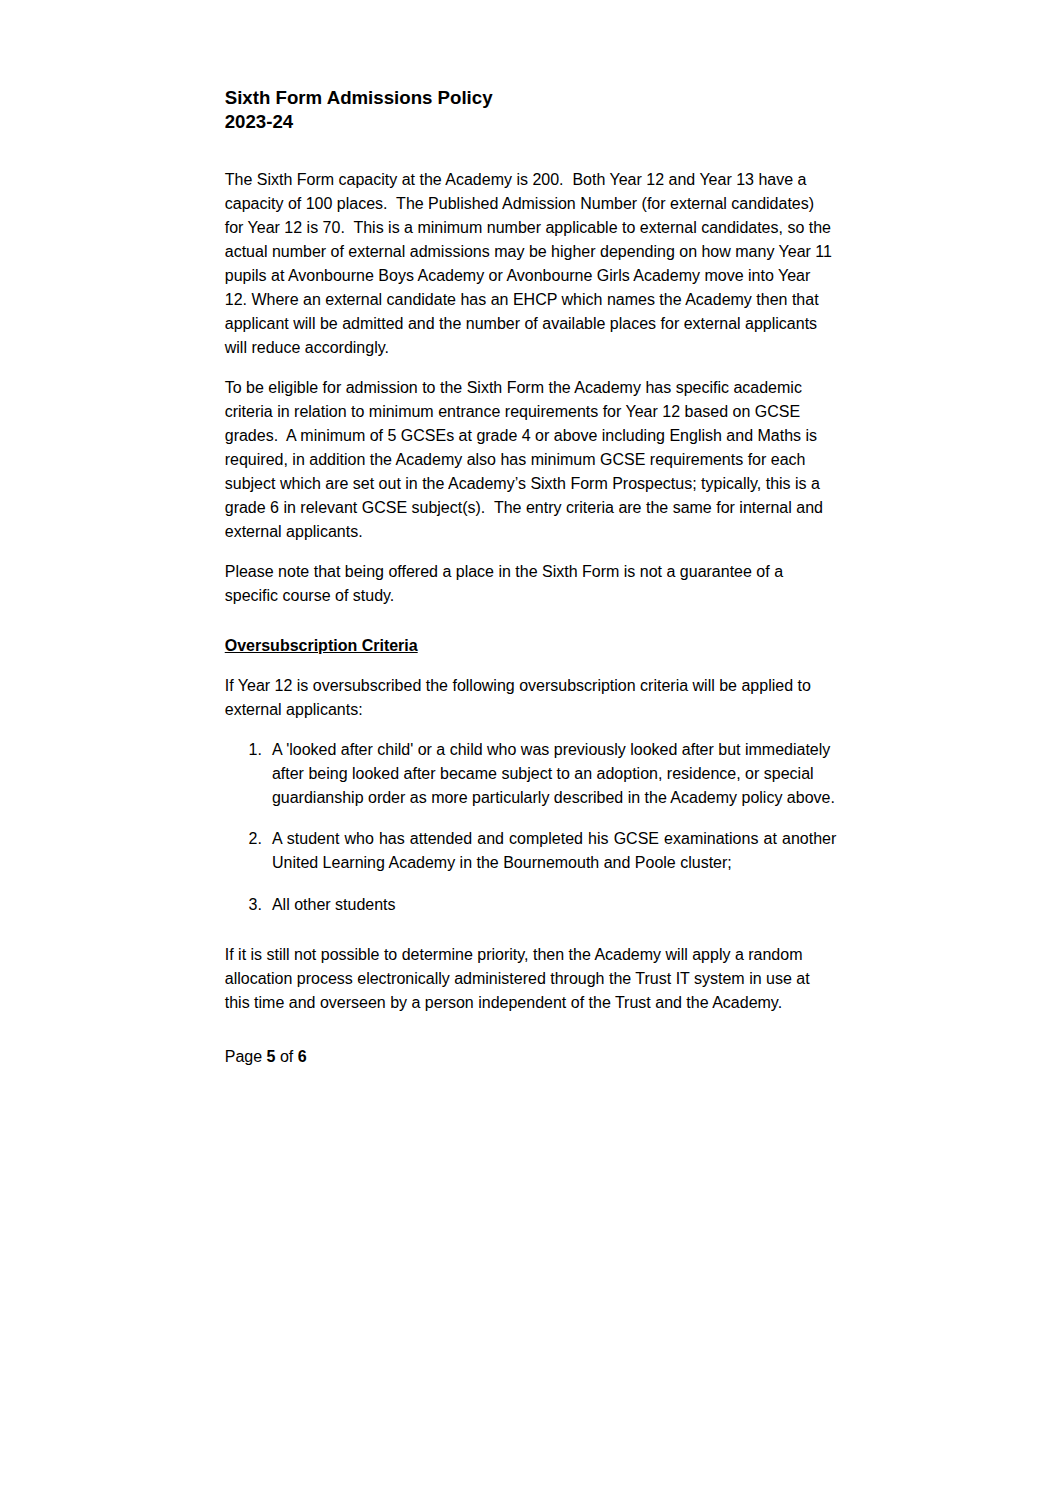Sixth Form Admissions Policy2023-24
The Sixth Form capacity at the Academy is 200. Both Year 12 and Year 13 have a capacity of 100 places. The Published Admission Number (for external candidates) for Year 12 is 70. This is a minimum number applicable to external candidates, so the actual number of external admissions may be higher depending on how many Year 11 pupils at Avonbourne Boys Academy or Avonbourne Girls Academy move into Year 12. Where an external candidate has an EHCP which names the Academy then that applicant will be admitted and the number of available places for external applicants will reduce accordingly.
To be eligible for admission to the Sixth Form the Academy has specific academic criteria in relation to minimum entrance requirements for Year 12 based on GCSE grades. A minimum of 5 GCSEs at grade 4 or above including English and Maths is required, in addition the Academy also has minimum GCSE requirements for each subject which are set out in the Academy’s Sixth Form Prospectus; typically, this is a grade 6 in relevant GCSE subject(s). The entry criteria are the same for internal and external applicants.
Please note that being offered a place in the Sixth Form is not a guarantee of a specific course of study.
Oversubscription Criteria
If Year 12 is oversubscribed the following oversubscription criteria will be applied to external applicants:
A 'looked after child' or a child who was previously looked after but immediately after being looked after became subject to an adoption, residence, or special guardianship order as more particularly described in the Academy policy above.
A student who has attended and completed his GCSE examinations at another United Learning Academy in the Bournemouth and Poole cluster;
All other students
If it is still not possible to determine priority, then the Academy will apply a random allocation process electronically administered through the Trust IT system in use at this time and overseen by a person independent of the Trust and the Academy.
Page 5 of 6